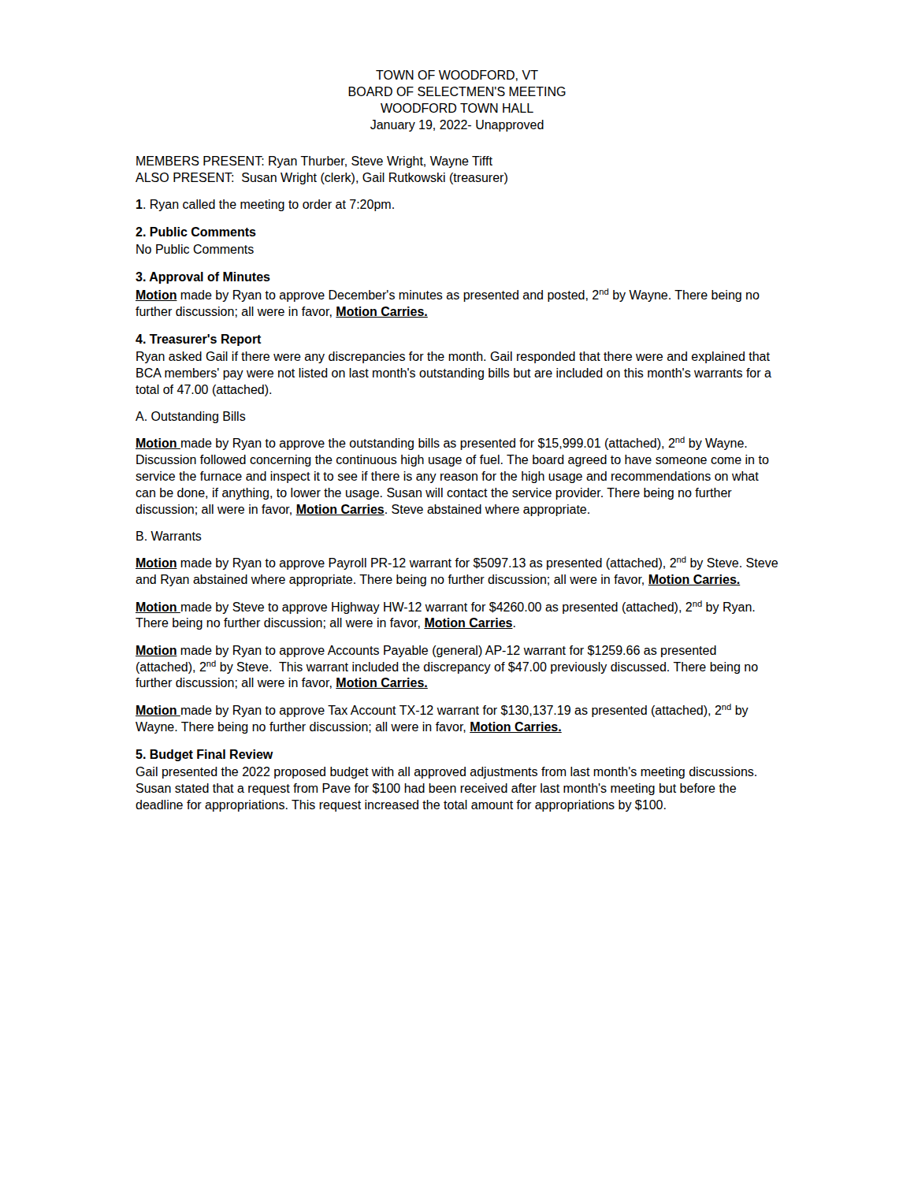TOWN OF WOODFORD, VT
BOARD OF SELECTMEN'S MEETING
WOODFORD TOWN HALL
January 19, 2022- Unapproved
MEMBERS PRESENT: Ryan Thurber, Steve Wright, Wayne Tifft
ALSO PRESENT: Susan Wright (clerk), Gail Rutkowski (treasurer)
1. Ryan called the meeting to order at 7:20pm.
2. Public Comments
No Public Comments
3. Approval of Minutes
Motion made by Ryan to approve December's minutes as presented and posted, 2nd by Wayne. There being no further discussion; all were in favor, Motion Carries.
4. Treasurer's Report
Ryan asked Gail if there were any discrepancies for the month. Gail responded that there were and explained that BCA members' pay were not listed on last month's outstanding bills but are included on this month's warrants for a total of 47.00 (attached).
A. Outstanding Bills
Motion made by Ryan to approve the outstanding bills as presented for $15,999.01 (attached), 2nd by Wayne. Discussion followed concerning the continuous high usage of fuel. The board agreed to have someone come in to service the furnace and inspect it to see if there is any reason for the high usage and recommendations on what can be done, if anything, to lower the usage. Susan will contact the service provider. There being no further discussion; all were in favor, Motion Carries. Steve abstained where appropriate.
B. Warrants
Motion made by Ryan to approve Payroll PR-12 warrant for $5097.13 as presented (attached), 2nd by Steve. Steve and Ryan abstained where appropriate. There being no further discussion; all were in favor, Motion Carries.
Motion made by Steve to approve Highway HW-12 warrant for $4260.00 as presented (attached), 2nd by Ryan. There being no further discussion; all were in favor, Motion Carries.
Motion made by Ryan to approve Accounts Payable (general) AP-12 warrant for $1259.66 as presented (attached), 2nd by Steve. This warrant included the discrepancy of $47.00 previously discussed. There being no further discussion; all were in favor, Motion Carries.
Motion made by Ryan to approve Tax Account TX-12 warrant for $130,137.19 as presented (attached), 2nd by Wayne. There being no further discussion; all were in favor, Motion Carries.
5. Budget Final Review
Gail presented the 2022 proposed budget with all approved adjustments from last month's meeting discussions. Susan stated that a request from Pave for $100 had been received after last month's meeting but before the deadline for appropriations. This request increased the total amount for appropriations by $100.